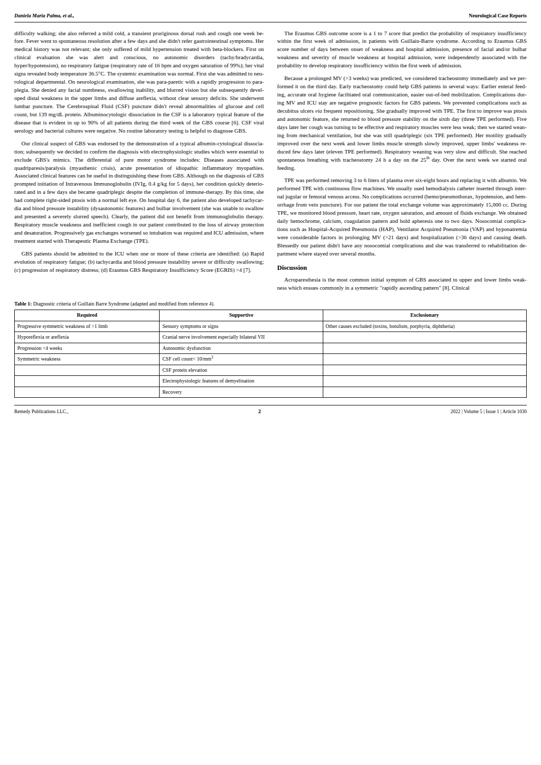Daniela Maria Palma, et al.,
Neurological Case Reports
difficulty walking; she also referred a mild cold, a transient pruriginous dorsal rush and cough one week before. Fever went to spontaneous resolution after a few days and she didn't refer gastrointestinal symptoms. Her medical history was not relevant; she only suffered of mild hypertension treated with beta-blockers. First on clinical evaluation she was alert and conscious, no autonomic disorders (tachy/bradycardia, hyper/hypotension), no respiratory fatigue (respiratory rate of 16 bpm and oxygen saturation of 99%); her vital signs revealed body temperature 36.5°C. The systemic examination was normal. First she was admitted to neurological departmental. On neurological examination, she was para-paretic with a rapidly progression to paraplegia. She denied any facial numbness, swallowing inability, and blurred vision but she subsequently developed distal weakness in the upper limbs and diffuse areflexia, without clear sensory deficits. She underwent lumbar puncture. The Cerebrospinal Fluid (CSF) puncture didn't reveal abnormalities of glucose and cell count, but 139 mg/dL protein. Albuminocytologic dissociation in the CSF is a laboratory typical feature of the disease that is evident in up to 90% of all patients during the third week of the GBS course [6]. CSF viral serology and bacterial cultures were negative. No routine laboratory testing is helpful to diagnose GBS.
Our clinical suspect of GBS was endorsed by the demonstration of a typical albumin-cytological dissociation; subsequently we decided to confirm the diagnosis with electrophysiologic studies which were essential to exclude GBS's mimics. The differential of pure motor syndrome includes: Diseases associated with quadriparesis/paralysis (myasthenic crisis), acute presentation of idiopathic inflammatory myopathies. Associated clinical features can be useful in distinguishing these from GBS. Although on the diagnosis of GBS prompted initiation of Intravenous Immunoglobulin (IVIg, 0.4 g/kg for 5 days), her condition quickly deteriorated and in a few days she became quadriplegic despite the completion of immune-therapy. By this time, she had complete right-sided ptosis with a normal left eye. On hospital day 6, the patient also developed tachycardia and blood pressure instability (dysautonomic features) and bulbar involvement (she was unable to swallow and presented a severely slurred speech). Clearly, the patient did not benefit from immunoglobulin therapy. Respiratory muscle weakness and inefficient cough in our patient contributed to the loss of airway protection and desaturation. Progressively gas exchanges worsened so intubation was required and ICU admission, where treatment started with Therapeutic Plasma Exchange (TPE).
GBS patients should be admitted to the ICU when one or more of these criteria are identified: (a) Rapid evolution of respiratory fatigue; (b) tachycardia and blood pressure instability severe or difficulty swallowing; (c) progression of respiratory distress; (d) Erasmus GBS Respiratory Insufficiency Score (EGRIS) >4 [7].
The Erasmus GBS outcome score is a 1 to 7 score that predict the probability of respiratory insufficiency within the first week of admission, in patients with Guillain-Barre syndrome. According to Erasmus GBS score number of days between onset of weakness and hospital admission, presence of facial and/or bulbar weakness and severity of muscle weakness at hospital admission, were independently associated with the probability to develop respiratory insufficiency within the first week of admission.
Because a prolonged MV (>3 weeks) was predicted, we considered tracheostomy immediately and we performed it on the third day. Early tracheostomy could help GBS patients in several ways: Earlier enteral feeding, accurate oral hygiene facilitated oral communication, easier out-of-bed mobilization. Complications during MV and ICU stay are negative prognostic factors for GBS patients. We prevented complications such as decubitus ulcers via frequent repositioning. She gradually improved with TPE. The first to improve was ptosis and autonomic feature, she returned to blood pressure stability on the sixth day (three TPE performed). Five days later her cough was turning to be effective and respiratory muscles were less weak; then we started weaning from mechanical ventilation, but she was still quadriplegic (six TPE performed). Her motility gradually improved over the next week and lower limbs muscle strength slowly improved, upper limbs' weakness reduced few days later (eleven TPE performed). Respiratory weaning was very slow and difficult. She reached spontaneous breathing with tracheostomy 24 h a day on the 25th day. Over the next week we started oral feeding.
TPE was performed removing 3 to 6 liters of plasma over six-eight hours and replacing it with albumin. We performed TPE with continuous flow machines. We usually used hemodialysis catheter inserted through internal jugular or femoral venous access. No complications occurred (hemo/pneumothorax, hypotension, and hemorrhage from vein puncture). For our patient the total exchange volume was approximately 15,000 cc. During TPE, we monitored blood pressure, heart rate, oxygen saturation, and amount of fluids exchange. We obtained daily hemochrome, calcium, coagulation pattern and hold apheresis one to two days. Nosocomial complications such as Hospital-Acquired Pneumonia (HAP), Ventilator Acquired Pneumonia (VAP) and hyponatremia were considerable factors in prolonging MV (>21 days) and hospitalization (>36 days) and causing death. Blessedly our patient didn't have any nosocomial complications and she was transferred to rehabilitation department where stayed over several months.
Discussion
Acroparesthesia is the most common initial symptom of GBS associated to upper and lower limbs weakness which ensues commonly in a symmetric "rapidly ascending pattern" [8]. Clinical
Table 1: Diagnostic criteria of Guillain Barre Syndrome (adapted and modified from reference 4).
| Required | Supportive | Exclusionary |
| --- | --- | --- |
| Progressive symmetric weakness of >1 limb | Sensory symptoms or signs | Other causes excluded (toxins, botulism, porphyria, diphtheria) |
| Hyporeflexia or areflexia | Cranial nerve involvement especially bilateral VII | |
| Progression <4 weeks | Autonomic dysfunction | |
| Symmetric weakness | CSF cell count< 10/mm 3 | |
| | CSF protein elevation | |
| | Electrophysiologic features of demyelination | |
| | Recovery | |
Remedy Publications LLC.,
2
2022 | Volume 5 | Issue 1 | Article 1030